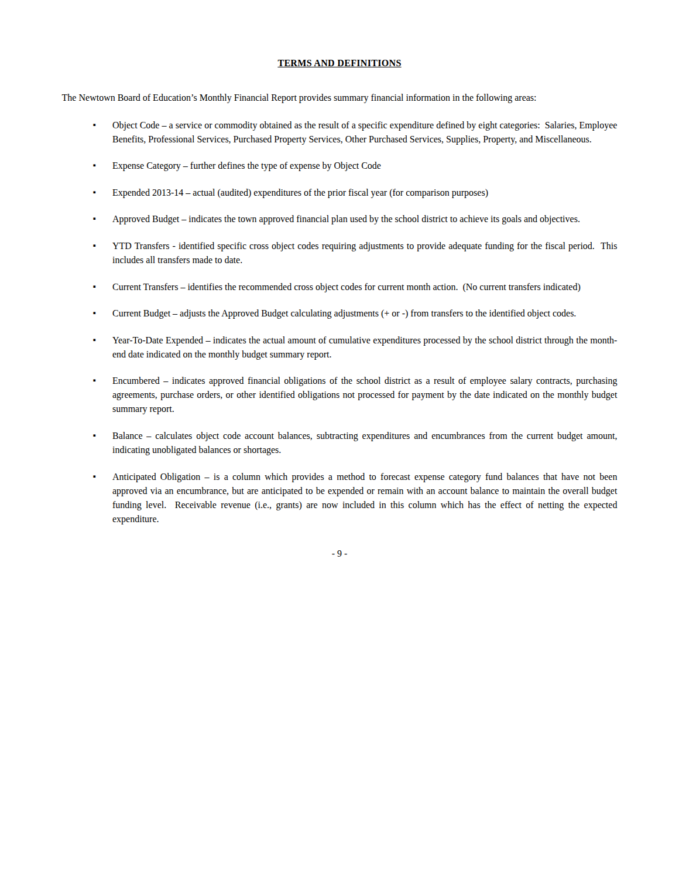TERMS AND DEFINITIONS
The Newtown Board of Education’s Monthly Financial Report provides summary financial information in the following areas:
Object Code – a service or commodity obtained as the result of a specific expenditure defined by eight categories: Salaries, Employee Benefits, Professional Services, Purchased Property Services, Other Purchased Services, Supplies, Property, and Miscellaneous.
Expense Category – further defines the type of expense by Object Code
Expended 2013-14 – actual (audited) expenditures of the prior fiscal year (for comparison purposes)
Approved Budget – indicates the town approved financial plan used by the school district to achieve its goals and objectives.
YTD Transfers - identified specific cross object codes requiring adjustments to provide adequate funding for the fiscal period. This includes all transfers made to date.
Current Transfers – identifies the recommended cross object codes for current month action. (No current transfers indicated)
Current Budget – adjusts the Approved Budget calculating adjustments (+ or -) from transfers to the identified object codes.
Year-To-Date Expended – indicates the actual amount of cumulative expenditures processed by the school district through the month-end date indicated on the monthly budget summary report.
Encumbered – indicates approved financial obligations of the school district as a result of employee salary contracts, purchasing agreements, purchase orders, or other identified obligations not processed for payment by the date indicated on the monthly budget summary report.
Balance – calculates object code account balances, subtracting expenditures and encumbrances from the current budget amount, indicating unobligated balances or shortages.
Anticipated Obligation – is a column which provides a method to forecast expense category fund balances that have not been approved via an encumbrance, but are anticipated to be expended or remain with an account balance to maintain the overall budget funding level. Receivable revenue (i.e., grants) are now included in this column which has the effect of netting the expected expenditure.
- 9 -